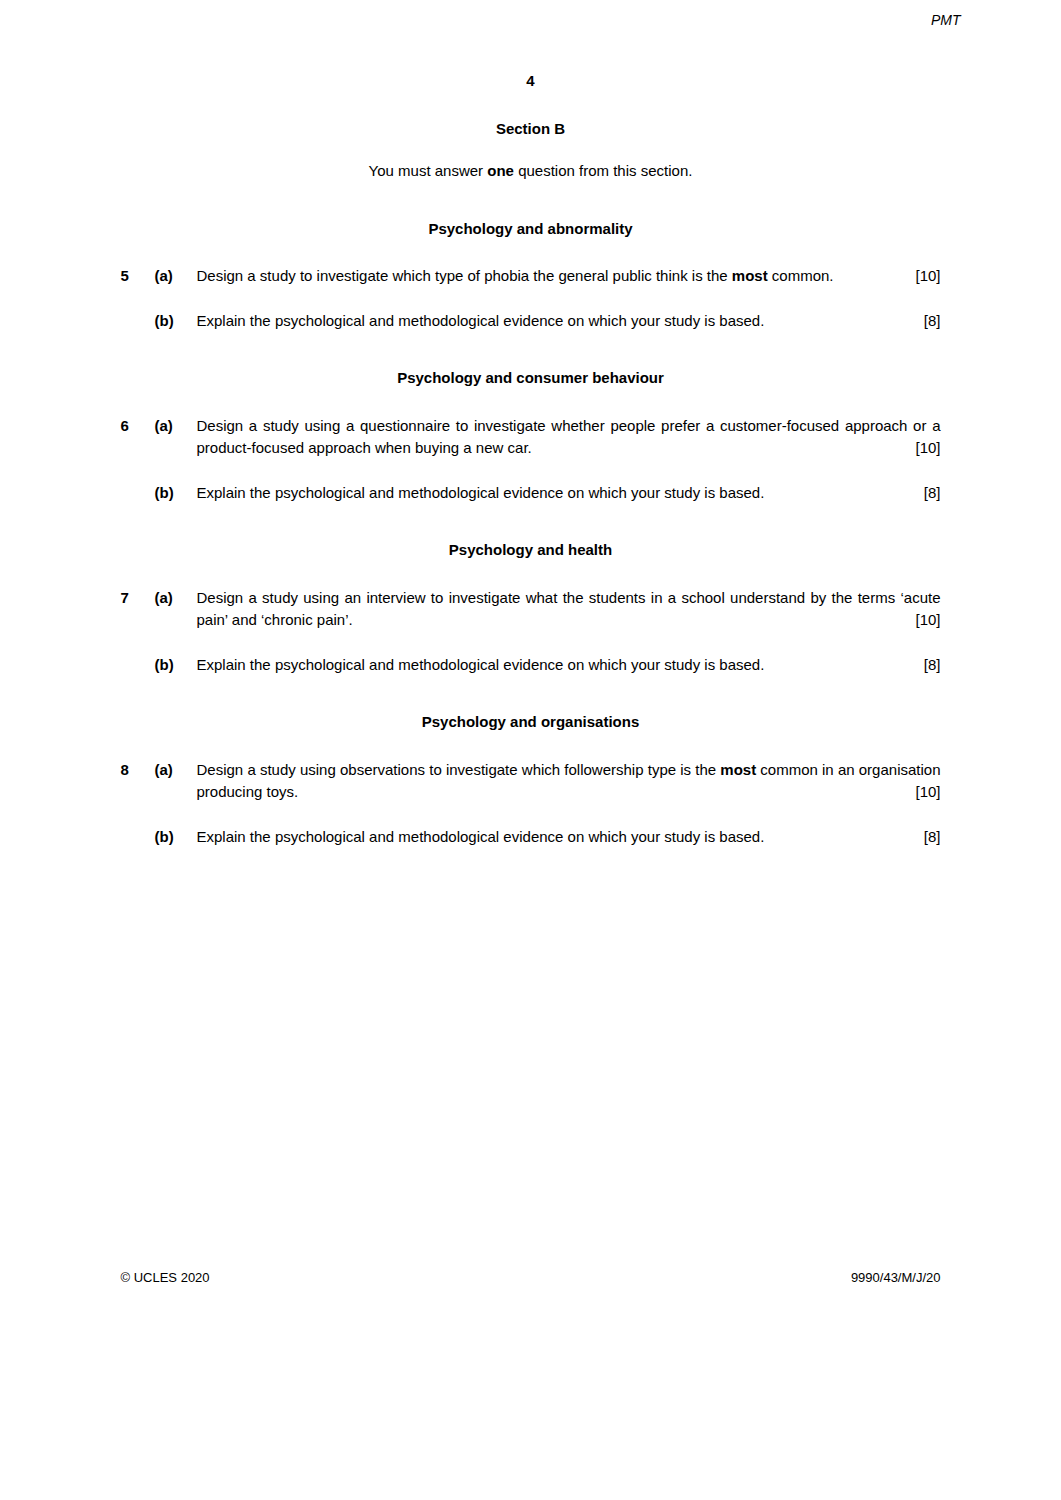PMT
4
Section B
You must answer one question from this section.
Psychology and abnormality
| 5 | (a) | Design a study to investigate which type of phobia the general public think is the most common. [10] |
| | (b) | Explain the psychological and methodological evidence on which your study is based. [8] |
Psychology and consumer behaviour
| 6 | (a) | Design a study using a questionnaire to investigate whether people prefer a customer-focused approach or a product-focused approach when buying a new car. [10] |
| | (b) | Explain the psychological and methodological evidence on which your study is based. [8] |
Psychology and health
| 7 | (a) | Design a study using an interview to investigate what the students in a school understand by the terms ‘acute pain’ and ‘chronic pain’. [10] |
| | (b) | Explain the psychological and methodological evidence on which your study is based. [8] |
Psychology and organisations
| 8 | (a) | Design a study using observations to investigate which followership type is the most common in an organisation producing toys. [10] |
| | (b) | Explain the psychological and methodological evidence on which your study is based. [8] |
© UCLES 2020
9990/43/M/J/20